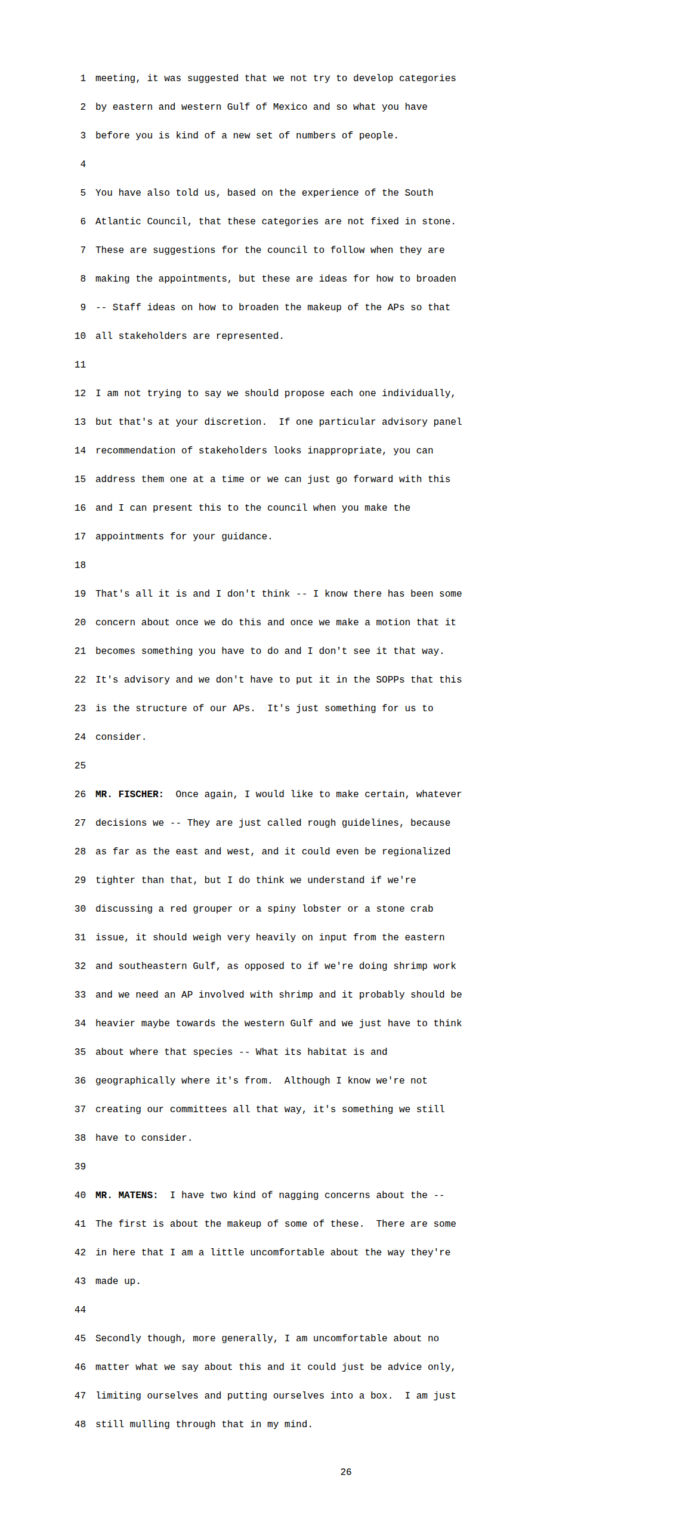1 meeting, it was suggested that we not try to develop categories
2 by eastern and western Gulf of Mexico and so what you have
3 before you is kind of a new set of numbers of people.
4
5 You have also told us, based on the experience of the South
6 Atlantic Council, that these categories are not fixed in stone.
7 These are suggestions for the council to follow when they are
8 making the appointments, but these are ideas for how to broaden
9-- Staff ideas on how to broaden the makeup of the APs so that
10 all stakeholders are represented.
11
12 I am not trying to say we should propose each one individually,
13 but that's at your discretion. If one particular advisory panel
14 recommendation of stakeholders looks inappropriate, you can
15 address them one at a time or we can just go forward with this
16 and I can present this to the council when you make the
17 appointments for your guidance.
18
19 That's all it is and I don't think -- I know there has been some
20 concern about once we do this and once we make a motion that it
21 becomes something you have to do and I don't see it that way.
22 It's advisory and we don't have to put it in the SOPPs that this
23 is the structure of our APs. It's just something for us to
24 consider.
25
26 MR. FISCHER: Once again, I would like to make certain, whatever
27 decisions we -- They are just called rough guidelines, because
28 as far as the east and west, and it could even be regionalized
29 tighter than that, but I do think we understand if we're
30 discussing a red grouper or a spiny lobster or a stone crab
31 issue, it should weigh very heavily on input from the eastern
32 and southeastern Gulf, as opposed to if we're doing shrimp work
33 and we need an AP involved with shrimp and it probably should be
34 heavier maybe towards the western Gulf and we just have to think
35 about where that species -- What its habitat is and
36 geographically where it's from. Although I know we're not
37 creating our committees all that way, it's something we still
38 have to consider.
39
40 MR. MATENS: I have two kind of nagging concerns about the --
41 The first is about the makeup of some of these. There are some
42 in here that I am a little uncomfortable about the way they're
43 made up.
44
45 Secondly though, more generally, I am uncomfortable about no
46 matter what we say about this and it could just be advice only,
47 limiting ourselves and putting ourselves into a box. I am just
48 still mulling through that in my mind.
26